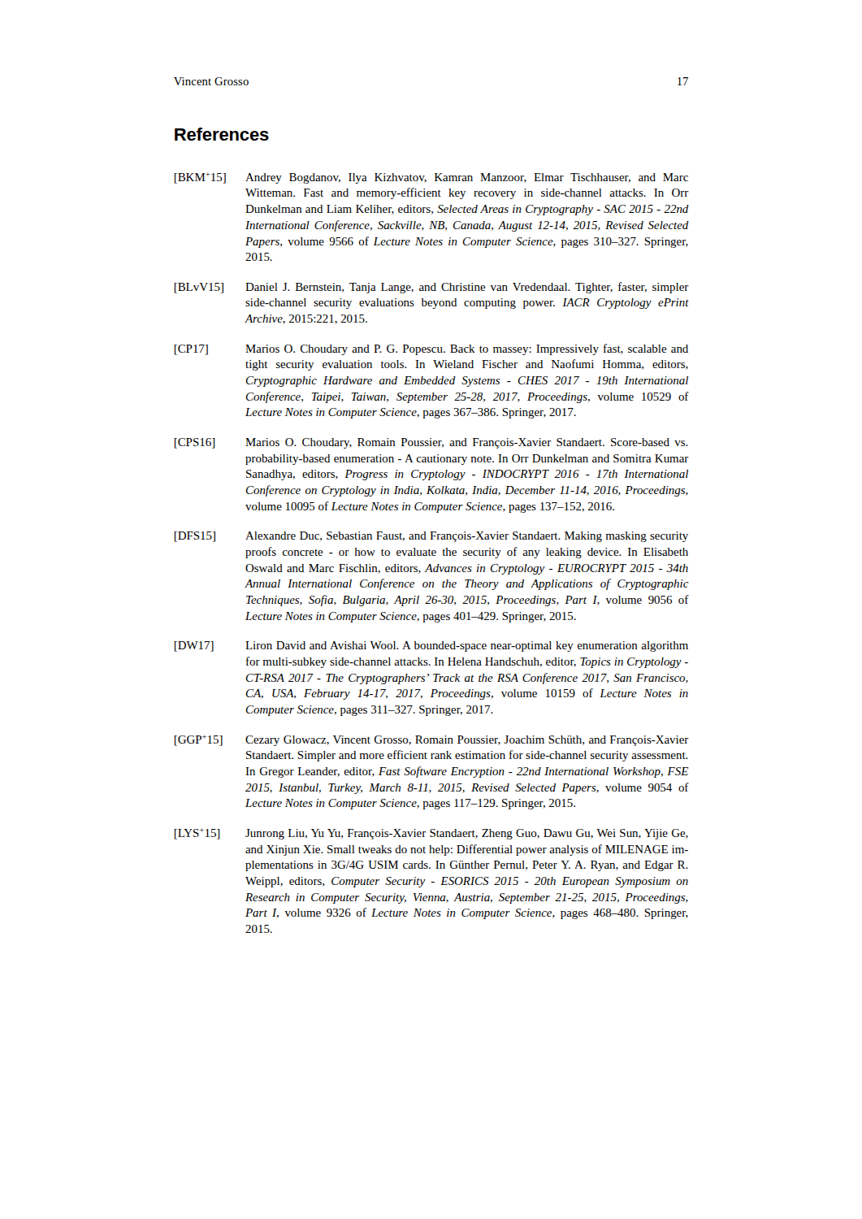Vincent Grosso 17
References
[BKM+15]
Andrey Bogdanov, Ilya Kizhvatov, Kamran Manzoor, Elmar Tischhauser, and Marc Witteman. Fast and memory-efficient key recovery in side-channel attacks. In Orr Dunkelman and Liam Keliher, editors, Selected Areas in Cryptography - SAC 2015 - 22nd International Conference, Sackville, NB, Canada, August 12-14, 2015, Revised Selected Papers, volume 9566 of Lecture Notes in Computer Science, pages 310–327. Springer, 2015.
[BLvV15]
Daniel J. Bernstein, Tanja Lange, and Christine van Vredendaal. Tighter, faster, simpler side-channel security evaluations beyond computing power. IACR Cryptology ePrint Archive, 2015:221, 2015.
[CP17]
Marios O. Choudary and P. G. Popescu. Back to massey: Impressively fast, scalable and tight security evaluation tools. In Wieland Fischer and Naofumi Homma, editors, Cryptographic Hardware and Embedded Systems - CHES 2017 - 19th International Conference, Taipei, Taiwan, September 25-28, 2017, Proceedings, volume 10529 of Lecture Notes in Computer Science, pages 367–386. Springer, 2017.
[CPS16]
Marios O. Choudary, Romain Poussier, and François-Xavier Standaert. Score-based vs. probability-based enumeration - A cautionary note. In Orr Dunkelman and Somitra Kumar Sanadhya, editors, Progress in Cryptology - INDOCRYPT 2016 - 17th International Conference on Cryptology in India, Kolkata, India, December 11-14, 2016, Proceedings, volume 10095 of Lecture Notes in Computer Science, pages 137–152, 2016.
[DFS15]
Alexandre Duc, Sebastian Faust, and François-Xavier Standaert. Making masking security proofs concrete - or how to evaluate the security of any leaking device. In Elisabeth Oswald and Marc Fischlin, editors, Advances in Cryptology - EUROCRYPT 2015 - 34th Annual International Conference on the Theory and Applications of Cryptographic Techniques, Sofia, Bulgaria, April 26-30, 2015, Proceedings, Part I, volume 9056 of Lecture Notes in Computer Science, pages 401–429. Springer, 2015.
[DW17]
Liron David and Avishai Wool. A bounded-space near-optimal key enumeration algorithm for multi-subkey side-channel attacks. In Helena Handschuh, editor, Topics in Cryptology - CT-RSA 2017 - The Cryptographers’ Track at the RSA Conference 2017, San Francisco, CA, USA, February 14-17, 2017, Proceedings, volume 10159 of Lecture Notes in Computer Science, pages 311–327. Springer, 2017.
[GGP+15]
Cezary Glowacz, Vincent Grosso, Romain Poussier, Joachim Schüth, and François-Xavier Standaert. Simpler and more efficient rank estimation for side-channel security assessment. In Gregor Leander, editor, Fast Software Encryption - 22nd International Workshop, FSE 2015, Istanbul, Turkey, March 8-11, 2015, Revised Selected Papers, volume 9054 of Lecture Notes in Computer Science, pages 117–129. Springer, 2015.
[LYS+15]
Junrong Liu, Yu Yu, François-Xavier Standaert, Zheng Guo, Dawu Gu, Wei Sun, Yijie Ge, and Xinjun Xie. Small tweaks do not help: Differential power analysis of MILENAGE implementations in 3G/4G USIM cards. In Günther Pernul, Peter Y. A. Ryan, and Edgar R. Weippl, editors, Computer Security - ESORICS 2015 - 20th European Symposium on Research in Computer Security, Vienna, Austria, September 21-25, 2015, Proceedings, Part I, volume 9326 of Lecture Notes in Computer Science, pages 468–480. Springer, 2015.